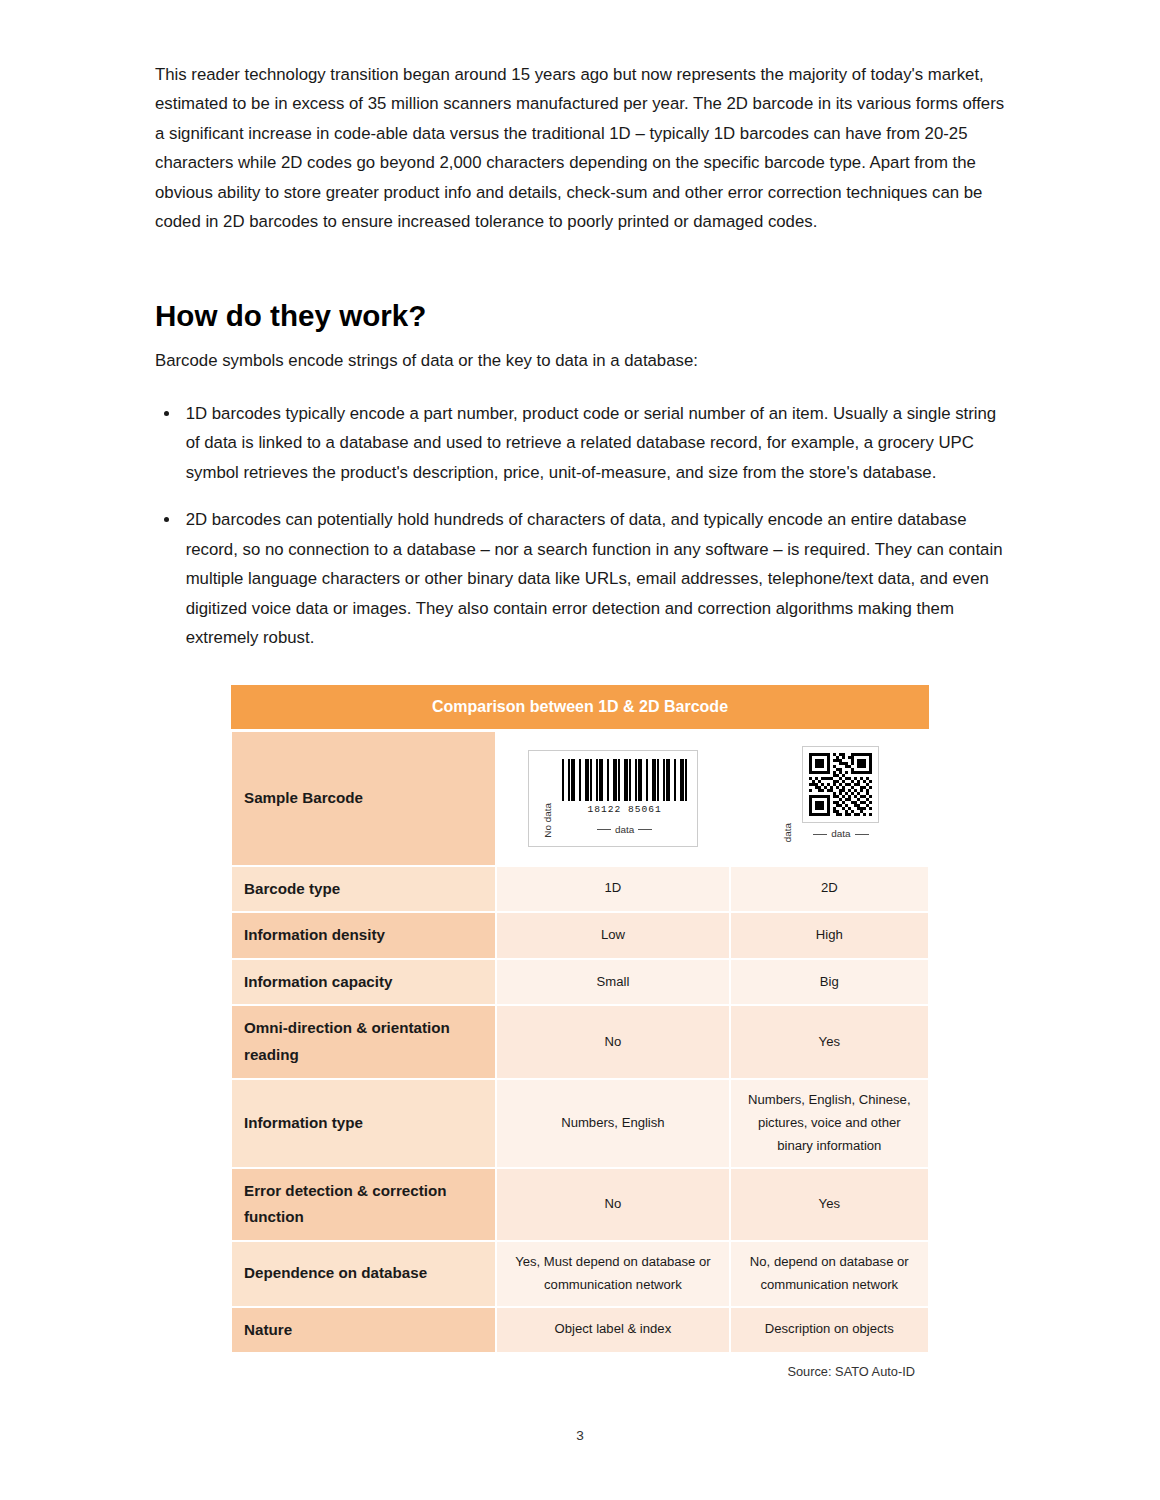This reader technology transition began around 15 years ago but now represents the majority of today's market, estimated to be in excess of 35 million scanners manufactured per year. The 2D barcode in its various forms offers a significant increase in code-able data versus the traditional 1D – typically 1D barcodes can have from 20-25 characters while 2D codes go beyond 2,000 characters depending on the specific barcode type. Apart from the obvious ability to store greater product info and details, check-sum and other error correction techniques can be coded in 2D barcodes to ensure increased tolerance to poorly printed or damaged codes.
How do they work?
Barcode symbols encode strings of data or the key to data in a database:
1D barcodes typically encode a part number, product code or serial number of an item. Usually a single string of data is linked to a database and used to retrieve a related database record, for example, a grocery UPC symbol retrieves the product's description, price, unit-of-measure, and size from the store's database.
2D barcodes can potentially hold hundreds of characters of data, and typically encode an entire database record, so no connection to a database – nor a search function in any software – is required. They can contain multiple language characters or other binary data like URLs, email addresses, telephone/text data, and even digitized voice data or images. They also contain error detection and correction algorithms making them extremely robust.
Comparison between 1D & 2D Barcode
| Sample Barcode | No data 18122 85061 data | data data |
| Barcode type | 1D | 2D |
| Information density | Low | High |
| Information capacity | Small | Big |
| Omni-direction & orientation reading | No | Yes |
| Information type | Numbers, English | Numbers, English, Chinese, pictures, voice and other binary information |
| Error detection & correction function | No | Yes |
| Dependence on database | Yes, Must depend on database or communication network | No, depend on database or communication network |
| Nature | Object label & index | Description on objects |
Source: SATO Auto-ID
3